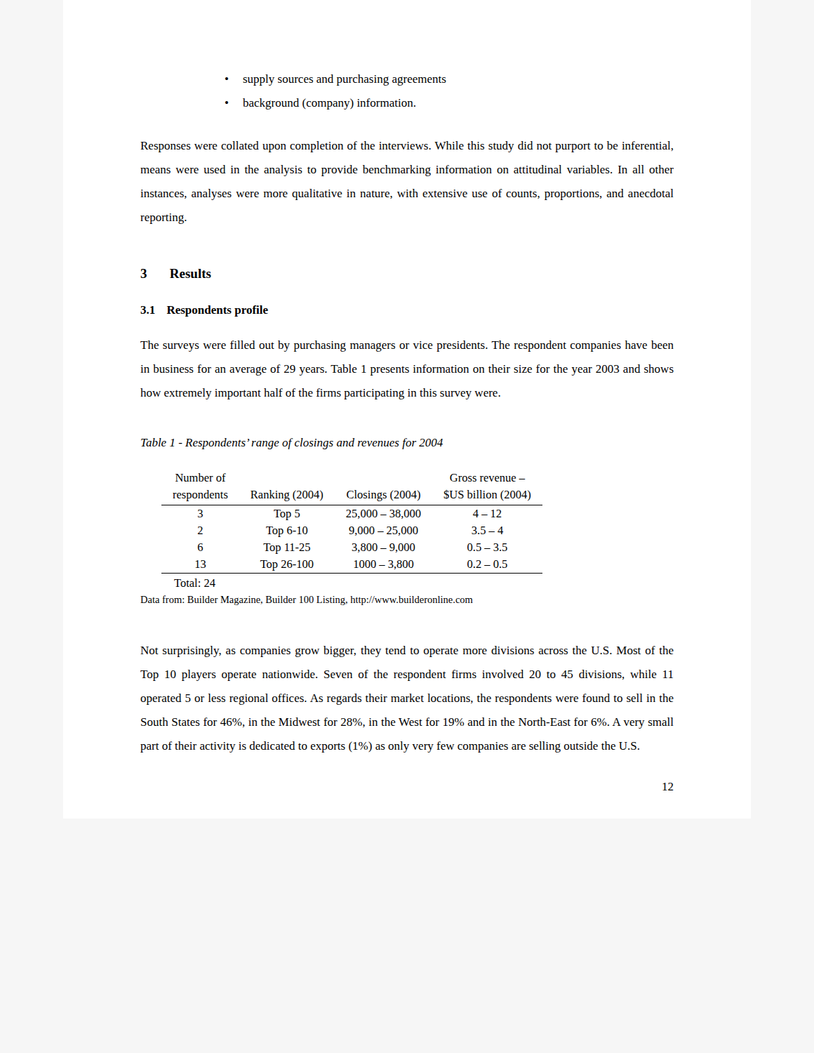supply sources and purchasing agreements
background (company) information.
Responses were collated upon completion of the interviews. While this study did not purport to be inferential, means were used in the analysis to provide benchmarking information on attitudinal variables. In all other instances, analyses were more qualitative in nature, with extensive use of counts, proportions, and anecdotal reporting.
3 Results
3.1 Respondents profile
The surveys were filled out by purchasing managers or vice presidents. The respondent companies have been in business for an average of 29 years. Table 1 presents information on their size for the year 2003 and shows how extremely important half of the firms participating in this survey were.
Table 1 - Respondents’ range of closings and revenues for 2004
| Number of respondents | Ranking (2004) | Closings (2004) | Gross revenue – $US billion (2004) |
| --- | --- | --- | --- |
| 3 | Top 5 | 25,000 – 38,000 | 4 – 12 |
| 2 | Top 6-10 | 9,000 – 25,000 | 3.5 – 4 |
| 6 | Top 11-25 | 3,800 – 9,000 | 0.5 – 3.5 |
| 13 | Top 26-100 | 1000 – 3,800 | 0.2 – 0.5 |
Total: 24
Data from: Builder Magazine, Builder 100 Listing, http://www.builderonline.com
Not surprisingly, as companies grow bigger, they tend to operate more divisions across the U.S. Most of the Top 10 players operate nationwide. Seven of the respondent firms involved 20 to 45 divisions, while 11 operated 5 or less regional offices. As regards their market locations, the respondents were found to sell in the South States for 46%, in the Midwest for 28%, in the West for 19% and in the North-East for 6%. A very small part of their activity is dedicated to exports (1%) as only very few companies are selling outside the U.S.
12